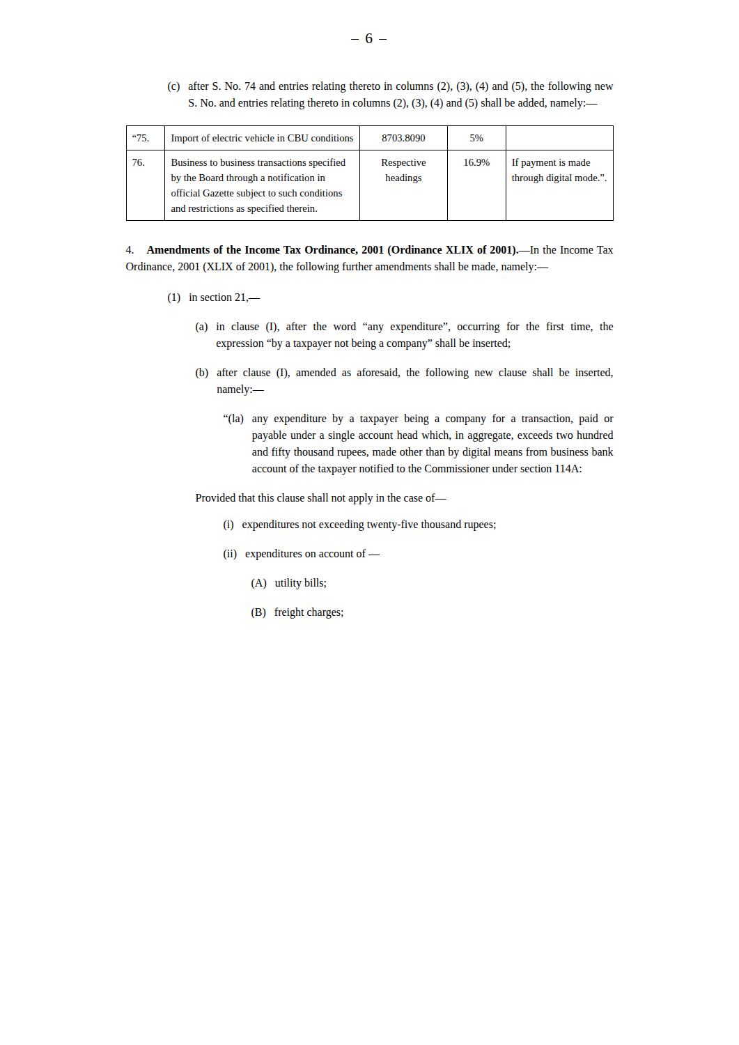– 6 –
(c)
after S. No. 74 and entries relating thereto in columns (2), (3), (4) and (5), the following new S. No. and entries relating thereto in columns (2), (3), (4) and (5) shall be added, namely:—
| “75. | Import of electric vehicle in CBU conditions | 8703.8090 | 5% | |
| 76. | Business to business transactions specified by the Board through a notification in official Gazette subject to such conditions and restrictions as specified therein. | Respective headings | 16.9% | If payment is made through digital mode.”. |
4. Amendments of the Income Tax Ordinance, 2001 (Ordinance XLIX of 2001).—In the Income Tax Ordinance, 2001 (XLIX of 2001), the following further amendments shall be made, namely:—
(1)
in section 21,—
(a)
in clause (I), after the word “any expenditure”, occurring for the first time, the expression “by a taxpayer not being a company” shall be inserted;
(b)
after clause (I), amended as aforesaid, the following new clause shall be inserted, namely:—
“(la)
any expenditure by a taxpayer being a company for a transaction, paid or payable under a single account head which, in aggregate, exceeds two hundred and fifty thousand rupees, made other than by digital means from business bank account of the taxpayer notified to the Commissioner under section 114A:
Provided that this clause shall not apply in the case of—
(i)
expenditures not exceeding twenty-five thousand rupees;
(ii)
expenditures on account of —
(A)
utility bills;
(B)
freight charges;